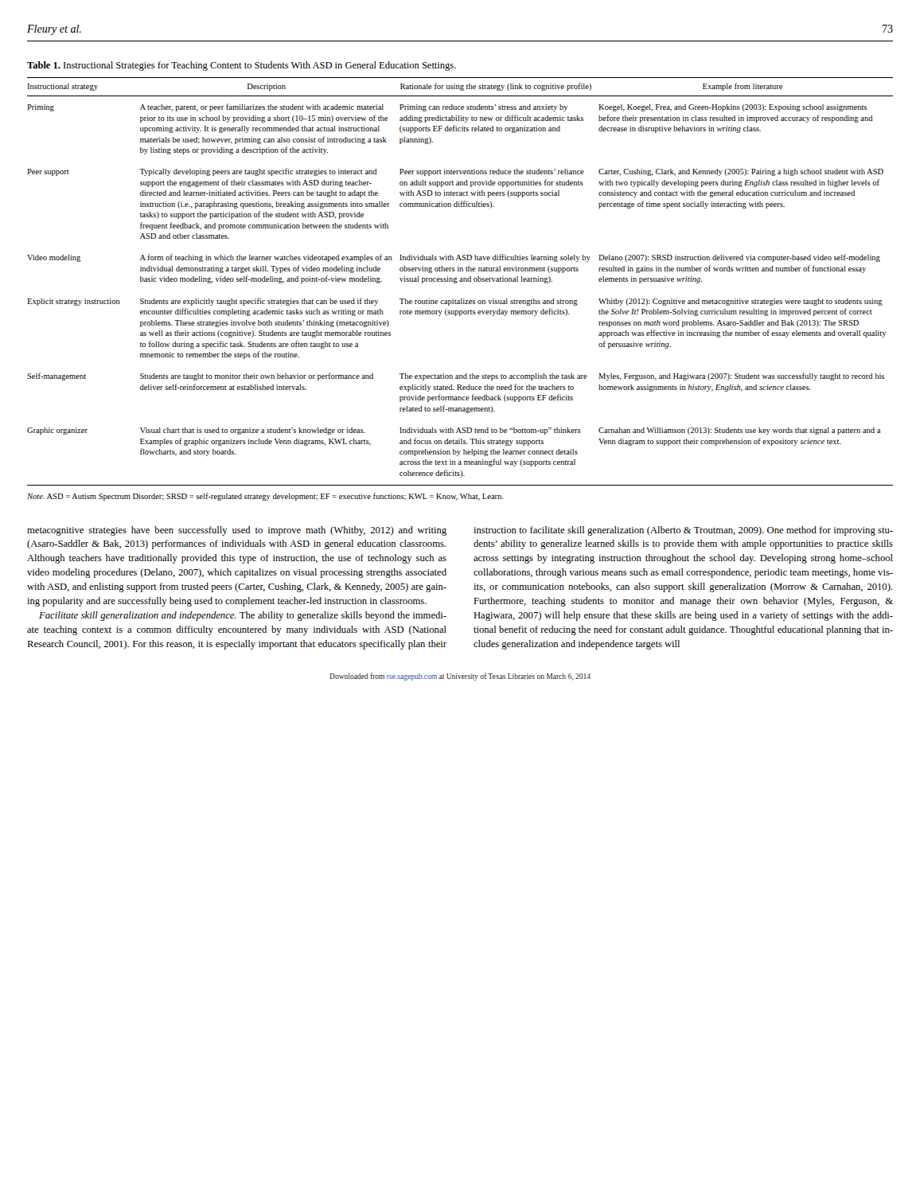Fleury et al.
73
Table 1. Instructional Strategies for Teaching Content to Students With ASD in General Education Settings.
| Instructional strategy | Description | Rationale for using the strategy (link to cognitive profile) | Example from literature |
| --- | --- | --- | --- |
| Priming | A teacher, parent, or peer familiarizes the student with academic material prior to its use in school by providing a short (10–15 min) overview of the upcoming activity. It is generally recommended that actual instructional materials be used; however, priming can also consist of introducing a task by listing steps or providing a description of the activity. | Priming can reduce students’ stress and anxiety by adding predictability to new or difficult academic tasks (supports EF deficits related to organization and planning). | Koegel, Koegel, Frea, and Green-Hopkins (2003): Exposing school assignments before their presentation in class resulted in improved accuracy of responding and decrease in disruptive behaviors in writing class. |
| Peer support | Typically developing peers are taught specific strategies to interact and support the engagement of their classmates with ASD during teacher-directed and learner-initiated activities. Peers can be taught to adapt the instruction (i.e., paraphrasing questions, breaking assignments into smaller tasks) to support the participation of the student with ASD, provide frequent feedback, and promote communication between the students with ASD and other classmates. | Peer support interventions reduce the students’ reliance on adult support and provide opportunities for students with ASD to interact with peers (supports social communication difficulties). | Carter, Cushing, Clark, and Kennedy (2005): Pairing a high school student with ASD with two typically developing peers during English class resulted in higher levels of consistency and contact with the general education curriculum and increased percentage of time spent socially interacting with peers. |
| Video modeling | A form of teaching in which the learner watches videotaped examples of an individual demonstrating a target skill. Types of video modeling include basic video modeling, video self-modeling, and point-of-view modeling. | Individuals with ASD have difficulties learning solely by observing others in the natural environment (supports visual processing and observational learning). | Delano (2007): SRSD instruction delivered via computer-based video self-modeling resulted in gains in the number of words written and number of functional essay elements in persuasive writing . |
| Explicit strategy instruction | Students are explicitly taught specific strategies that can be used if they encounter difficulties completing academic tasks such as writing or math problems. These strategies involve both students’ thinking (metacognitive) as well as their actions (cognitive). Students are taught memorable routines to follow during a specific task. Students are often taught to use a mnemonic to remember the steps of the routine. | The routine capitalizes on visual strengths and strong rote memory (supports everyday memory deficits). | Whitby (2012): Cognitive and metacognitive strategies were taught to students using the Solve It! Problem-Solving curriculum resulting in improved percent of correct responses on math word problems. Asaro-Saddler and Bak (2013): The SRSD approach was effective in increasing the number of essay elements and overall quality of persuasive writing . |
| Self-management | Students are taught to monitor their own behavior or performance and deliver self-reinforcement at established intervals. | The expectation and the steps to accomplish the task are explicitly stated. Reduce the need for the teachers to provide performance feedback (supports EF deficits related to self-management). | Myles, Ferguson, and Hagiwara (2007): Student was successfully taught to record his homework assignments in history , English , and science classes. |
| Graphic organizer | Visual chart that is used to organize a student’s knowledge or ideas. Examples of graphic organizers include Venn diagrams, KWL charts, flowcharts, and story boards. | Individuals with ASD tend to be “bottom-up” thinkers and focus on details. This strategy supports comprehension by helping the learner connect details across the text in a meaningful way (supports central coherence deficits). | Carnahan and Williamson (2013): Students use key words that signal a pattern and a Venn diagram to support their comprehension of expository science text. |
Note. ASD = Autism Spectrum Disorder; SRSD = self-regulated strategy development; EF = executive functions; KWL = Know, What, Learn.
metacognitive strategies have been successfully used to improve math (Whitby, 2012) and writing (Asaro-Saddler & Bak, 2013) performances of individuals with ASD in general education classrooms. Although teachers have traditionally provided this type of instruction, the use of technology such as video modeling procedures (Delano, 2007), which capitalizes on visual processing strengths associated with ASD, and enlisting support from trusted peers (Carter, Cushing, Clark, & Kennedy, 2005) are gaining popularity and are successfully being used to complement teacher-led instruction in classrooms.
Facilitate skill generalization and independence. The ability to generalize skills beyond the immediate teaching context is a common difficulty encountered by many individuals with ASD (National Research Council, 2001). For this reason, it is especially important that educators specifically plan their instruction to facilitate skill generalization (Alberto & Troutman, 2009). One method for improving students’ ability to generalize learned skills is to provide them with ample opportunities to practice skills across settings by integrating instruction throughout the school day. Developing strong home–school collaborations, through various means such as email correspondence, periodic team meetings, home visits, or communication notebooks, can also support skill generalization (Morrow & Carnahan, 2010). Furthermore, teaching students to monitor and manage their own behavior (Myles, Ferguson, & Hagiwara, 2007) will help ensure that these skills are being used in a variety of settings with the additional benefit of reducing the need for constant adult guidance. Thoughtful educational planning that includes generalization and independence targets will
Downloaded from rse.sagepub.com at University of Texas Libraries on March 6, 2014